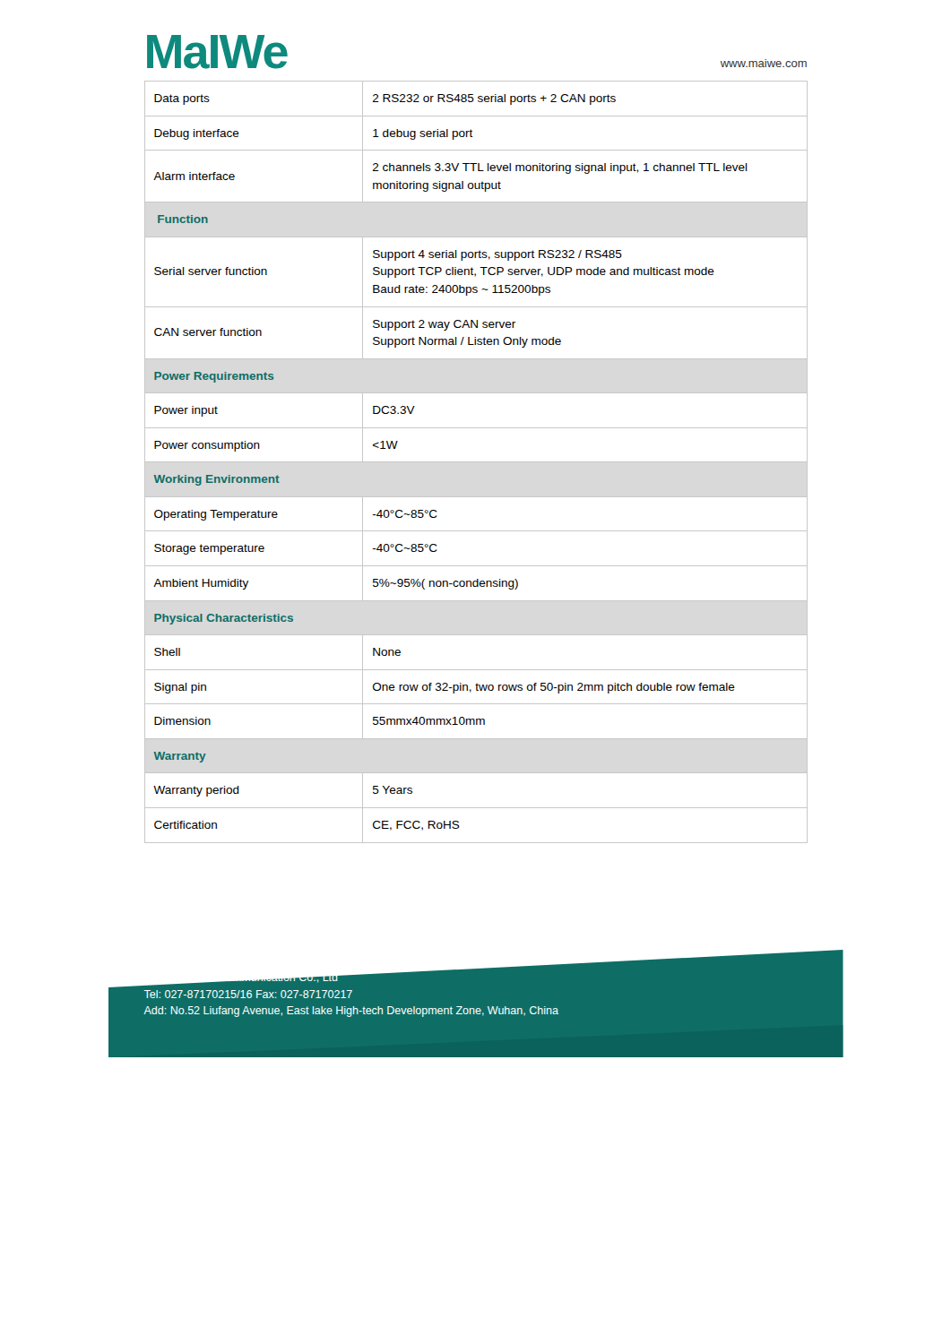MaIWe
www.maiwe.com
| Data ports | 2 RS232 or RS485 serial ports + 2 CAN ports |
| Debug interface | 1 debug serial port |
| Alarm interface | 2 channels 3.3V TTL level monitoring signal input, 1 channel TTL level monitoring signal output |
| Function |
| Serial server function | Support 4 serial ports, support RS232 / RS485 Support TCP client, TCP server, UDP mode and multicast mode Baud rate: 2400bps ~ 115200bps |
| CAN server function | Support 2 way CAN server Support Normal / Listen Only mode |
| Power Requirements |
| Power input | DC3.3V |
| Power consumption | <1W |
| Working Environment |
| Operating Temperature | -40°C~85°C |
| Storage temperature | -40°C~85°C |
| Ambient Humidity | 5%~95%( non-condensing) |
| Physical Characteristics |
| Shell | None |
| Signal pin | One row of 32-pin, two rows of 50-pin 2mm pitch double row female |
| Dimension | 55mmx40mmx10mm |
| Warranty |
| Warranty period | 5 Years |
| Certification | CE, FCC, RoHS |
Wuhan Maiwe Communication Co., Ltd
Tel: 027-87170215/16 Fax: 027-87170217
Add: No.52 Liufang Avenue, East lake High-tech Development Zone, Wuhan, China